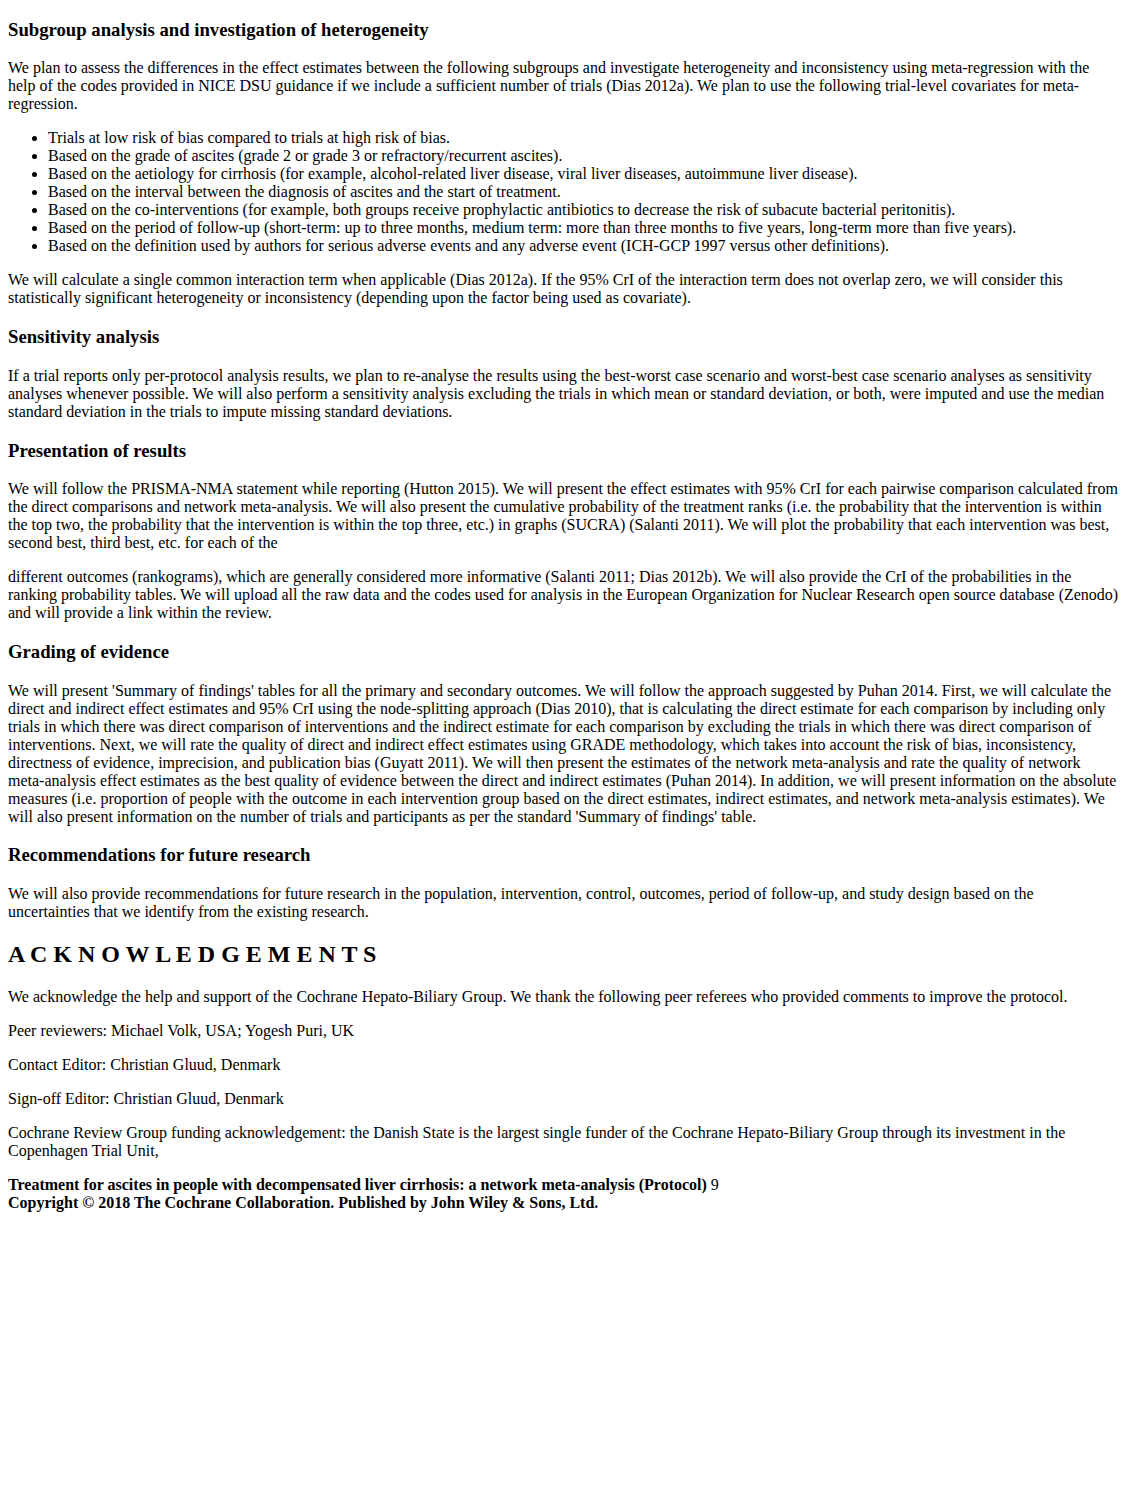Subgroup analysis and investigation of heterogeneity
We plan to assess the differences in the effect estimates between the following subgroups and investigate heterogeneity and inconsistency using meta-regression with the help of the codes provided in NICE DSU guidance if we include a sufficient number of trials (Dias 2012a). We plan to use the following trial-level covariates for meta-regression.
Trials at low risk of bias compared to trials at high risk of bias.
Based on the grade of ascites (grade 2 or grade 3 or refractory/recurrent ascites).
Based on the aetiology for cirrhosis (for example, alcohol-related liver disease, viral liver diseases, autoimmune liver disease).
Based on the interval between the diagnosis of ascites and the start of treatment.
Based on the co-interventions (for example, both groups receive prophylactic antibiotics to decrease the risk of subacute bacterial peritonitis).
Based on the period of follow-up (short-term: up to three months, medium term: more than three months to five years, long-term more than five years).
Based on the definition used by authors for serious adverse events and any adverse event (ICH-GCP 1997 versus other definitions).
We will calculate a single common interaction term when applicable (Dias 2012a). If the 95% CrI of the interaction term does not overlap zero, we will consider this statistically significant heterogeneity or inconsistency (depending upon the factor being used as covariate).
Sensitivity analysis
If a trial reports only per-protocol analysis results, we plan to re-analyse the results using the best-worst case scenario and worst-best case scenario analyses as sensitivity analyses whenever possible. We will also perform a sensitivity analysis excluding the trials in which mean or standard deviation, or both, were imputed and use the median standard deviation in the trials to impute missing standard deviations.
Presentation of results
We will follow the PRISMA-NMA statement while reporting (Hutton 2015). We will present the effect estimates with 95% CrI for each pairwise comparison calculated from the direct comparisons and network meta-analysis. We will also present the cumulative probability of the treatment ranks (i.e. the probability that the intervention is within the top two, the probability that the intervention is within the top three, etc.) in graphs (SUCRA) (Salanti 2011). We will plot the probability that each intervention was best, second best, third best, etc. for each of the
different outcomes (rankograms), which are generally considered more informative (Salanti 2011; Dias 2012b). We will also provide the CrI of the probabilities in the ranking probability tables. We will upload all the raw data and the codes used for analysis in the European Organization for Nuclear Research open source database (Zenodo) and will provide a link within the review.
Grading of evidence
We will present 'Summary of findings' tables for all the primary and secondary outcomes. We will follow the approach suggested by Puhan 2014. First, we will calculate the direct and indirect effect estimates and 95% CrI using the node-splitting approach (Dias 2010), that is calculating the direct estimate for each comparison by including only trials in which there was direct comparison of interventions and the indirect estimate for each comparison by excluding the trials in which there was direct comparison of interventions. Next, we will rate the quality of direct and indirect effect estimates using GRADE methodology, which takes into account the risk of bias, inconsistency, directness of evidence, imprecision, and publication bias (Guyatt 2011). We will then present the estimates of the network meta-analysis and rate the quality of network meta-analysis effect estimates as the best quality of evidence between the direct and indirect estimates (Puhan 2014). In addition, we will present information on the absolute measures (i.e. proportion of people with the outcome in each intervention group based on the direct estimates, indirect estimates, and network meta-analysis estimates). We will also present information on the number of trials and participants as per the standard 'Summary of findings' table.
Recommendations for future research
We will also provide recommendations for future research in the population, intervention, control, outcomes, period of follow-up, and study design based on the uncertainties that we identify from the existing research.
A C K N O W L E D G E M E N T S
We acknowledge the help and support of the Cochrane Hepato-Biliary Group. We thank the following peer referees who provided comments to improve the protocol.
Peer reviewers: Michael Volk, USA; Yogesh Puri, UK
Contact Editor: Christian Gluud, Denmark
Sign-off Editor: Christian Gluud, Denmark
Cochrane Review Group funding acknowledgement: the Danish State is the largest single funder of the Cochrane Hepato-Biliary Group through its investment in the Copenhagen Trial Unit,
Treatment for ascites in people with decompensated liver cirrhosis: a network meta-analysis (Protocol) 9
Copyright © 2018 The Cochrane Collaboration. Published by John Wiley & Sons, Ltd.